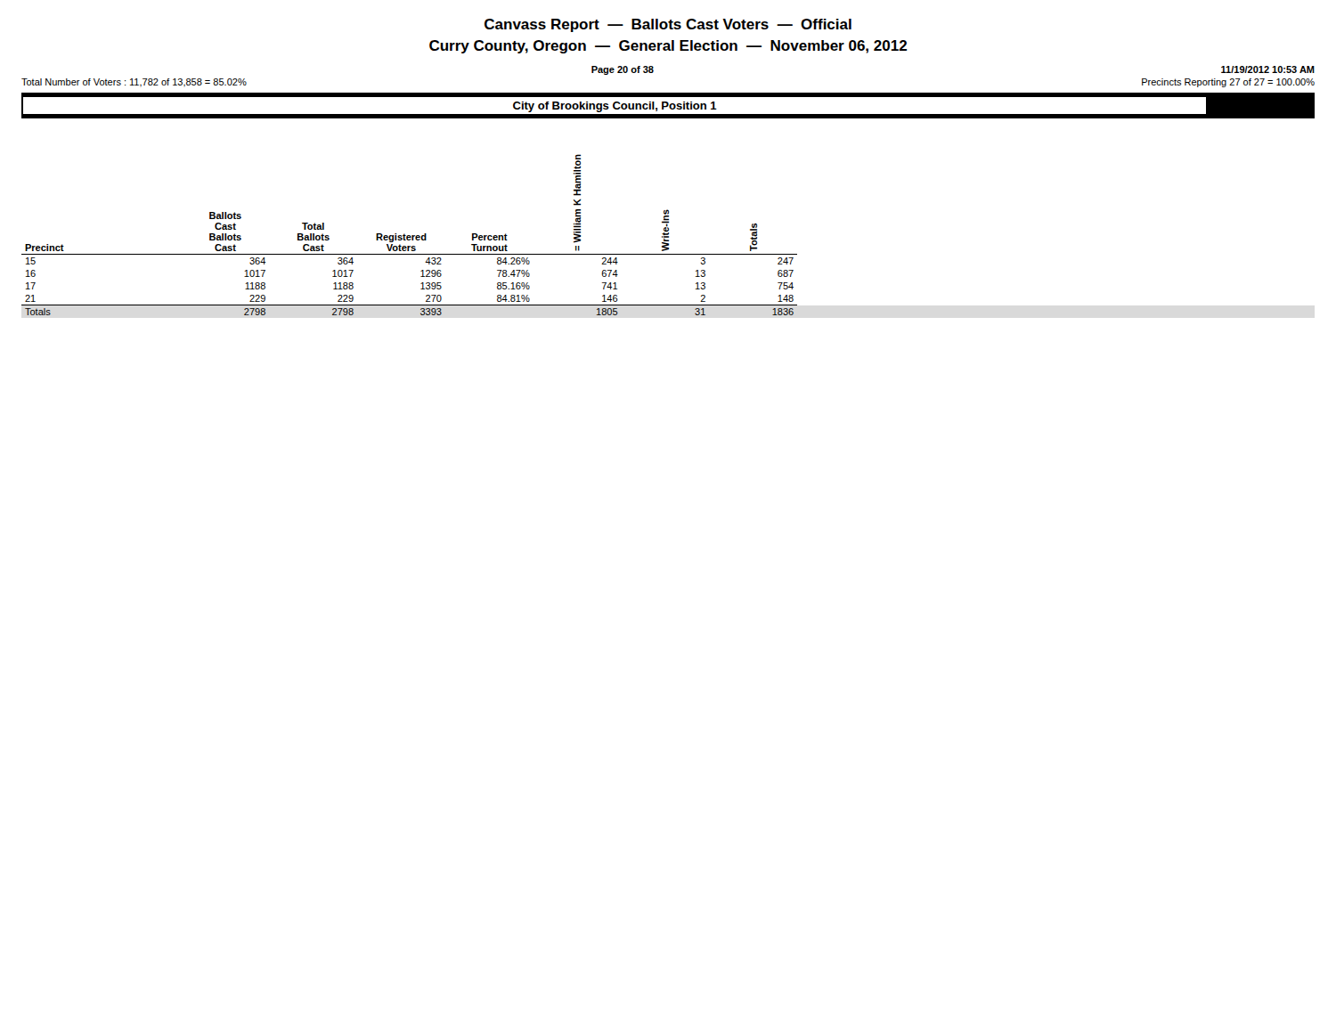Canvass Report — Ballots Cast Voters — Official
Curry County, Oregon — General Election — November 06, 2012
Page 20 of 38
11/19/2012 10:53 AM
Total Number of Voters : 11,782 of 13,858 = 85.02%
Precincts Reporting 27 of 27 = 100.00%
City of Brookings Council, Position 1
| Precinct | Ballots Cast Ballots Cast | Total Ballots Cast | Registered Voters | Percent Turnout | = William K Hamilton | Write-Ins | Totals | |
| --- | --- | --- | --- | --- | --- | --- | --- | --- |
| 15 | 364 | 364 | 432 | 84.26% | 244 | 3 | 247 | |
| 16 | 1017 | 1017 | 1296 | 78.47% | 674 | 13 | 687 | |
| 17 | 1188 | 1188 | 1395 | 85.16% | 741 | 13 | 754 | |
| 21 | 229 | 229 | 270 | 84.81% | 146 | 2 | 148 | |
| Totals | 2798 | 2798 | 3393 | | 1805 | 31 | 1836 | |